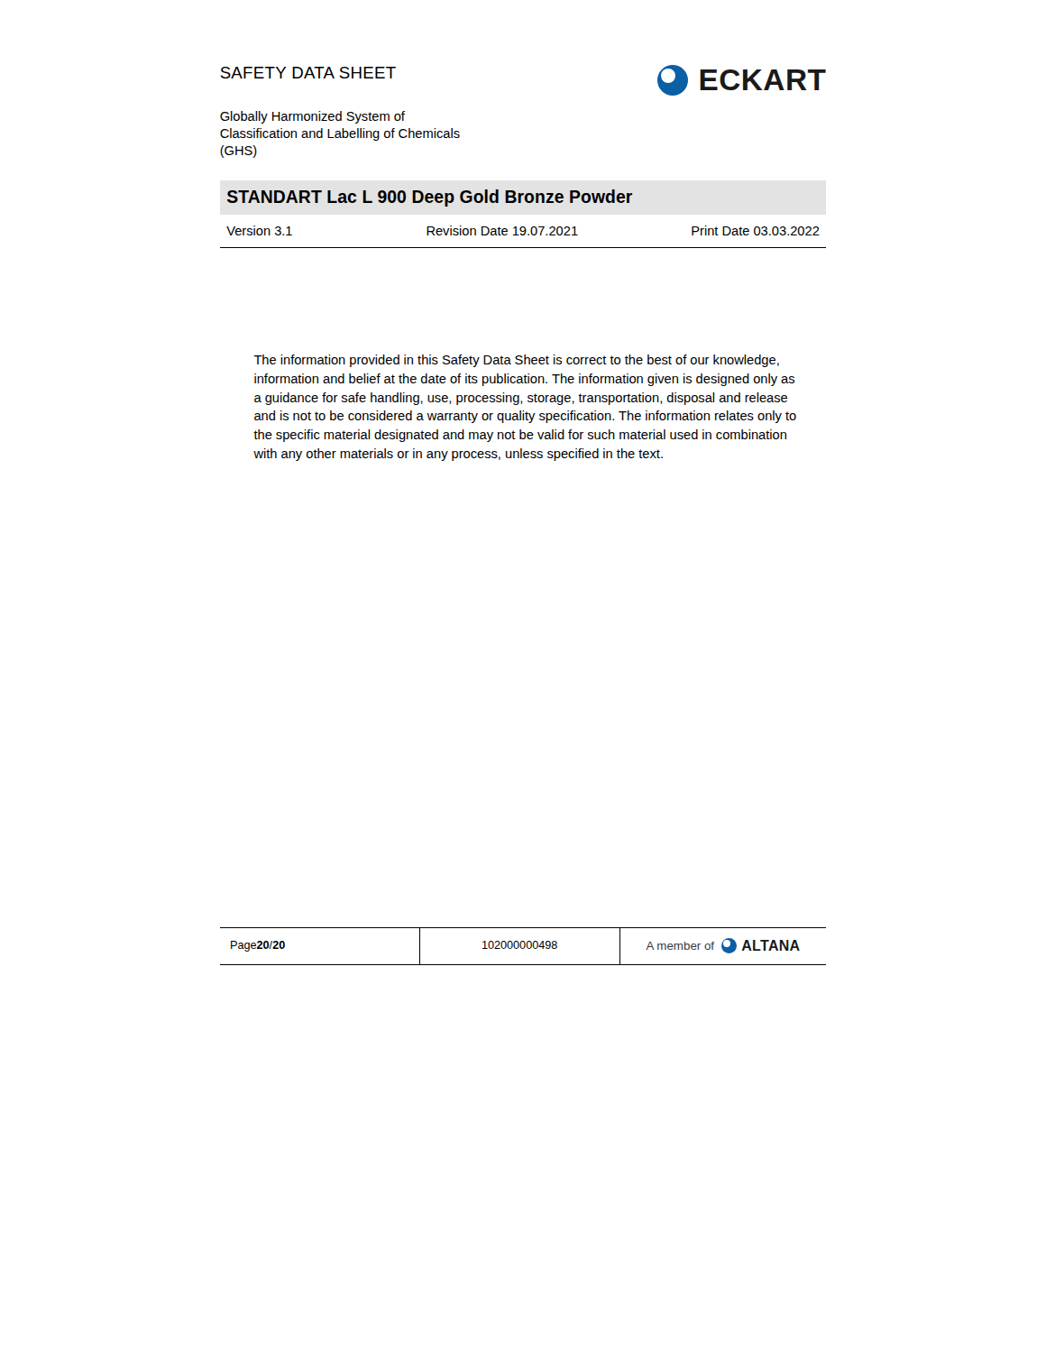SAFETY DATA SHEET
Globally Harmonized System of Classification and Labelling of Chemicals (GHS)
ECKART
STANDART Lac L 900 Deep Gold Bronze Powder
Version 3.1 Revision Date 19.07.2021 Print Date 03.03.2022
The information provided in this Safety Data Sheet is correct to the best of our knowledge, information and belief at the date of its publication. The information given is designed only as a guidance for safe handling, use, processing, storage, transportation, disposal and release and is not to be considered a warranty or quality specification. The information relates only to the specific material designated and may not be valid for such material used in combination with any other materials or in any process, unless specified in the text.
Page 20 / 20
102000000498
A member of ALTANA